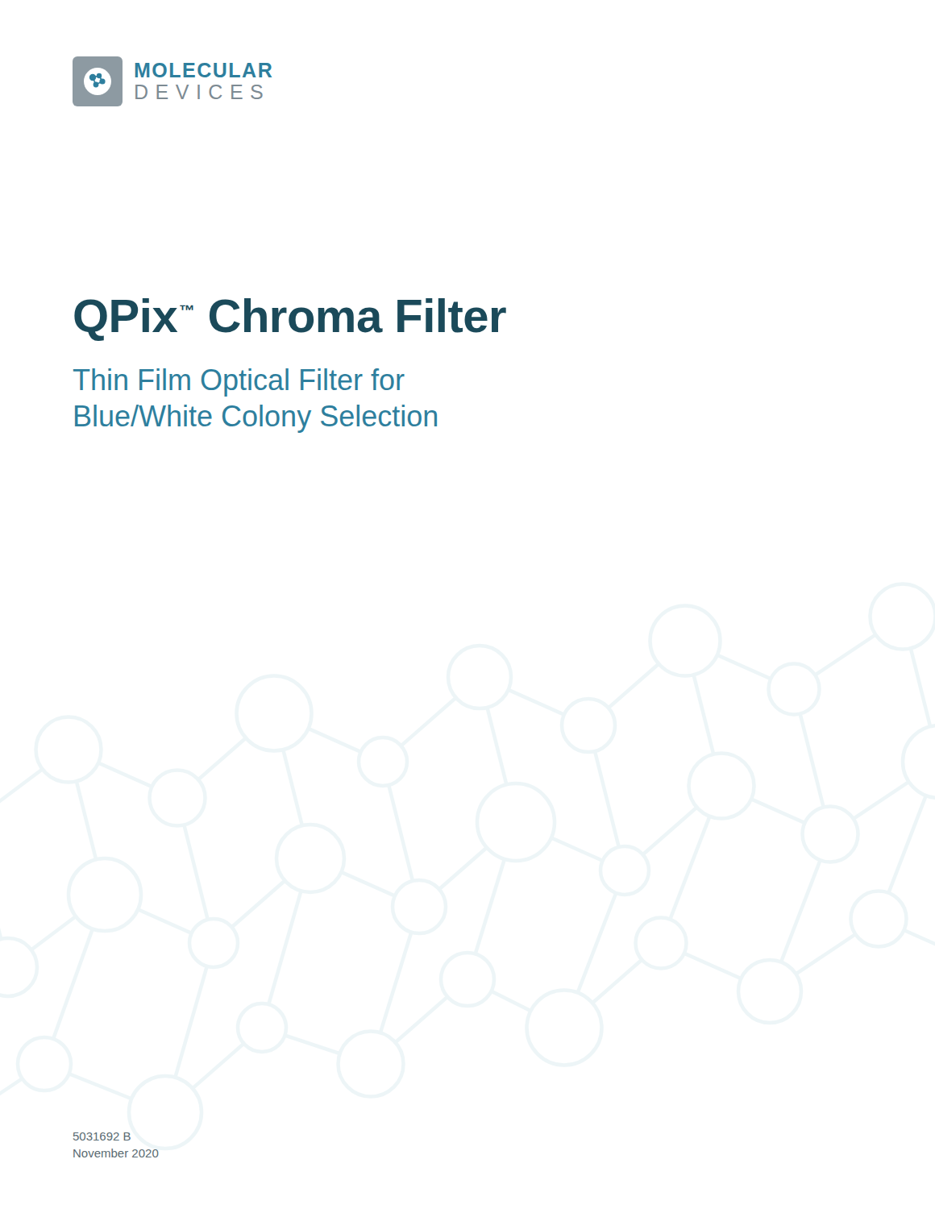MOLECULAR DEVICES
QPix™ Chroma Filter
Thin Film Optical Filter for
Blue/White Colony Selection
5031692 B
November 2020